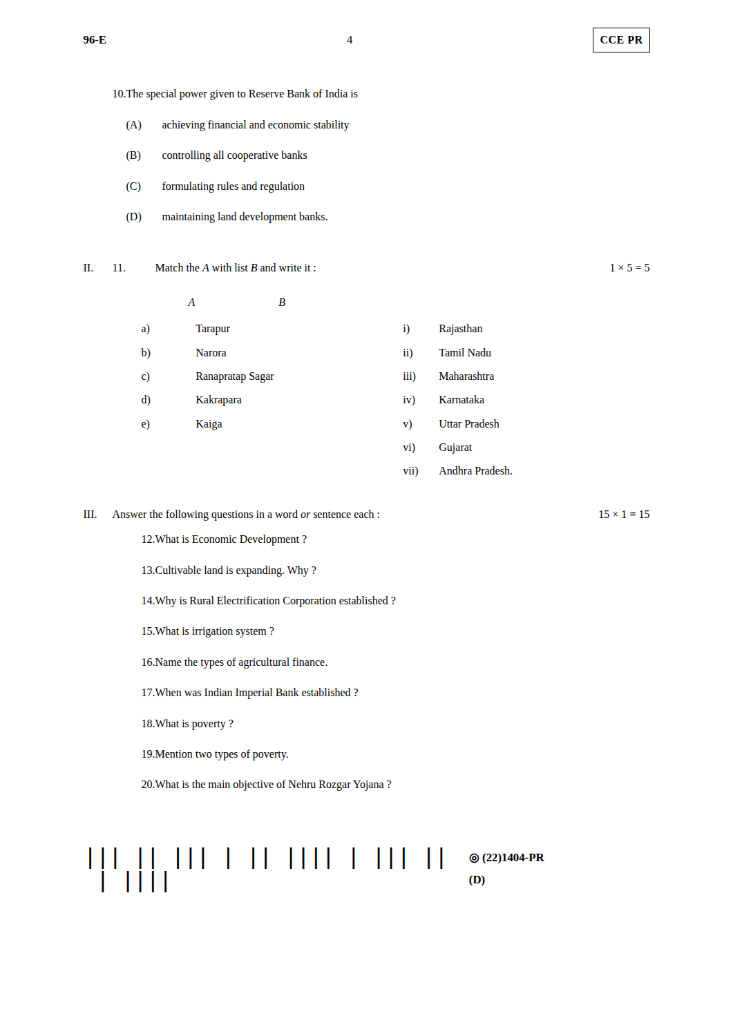96-E 4 CCE PR
10. The special power given to Reserve Bank of India is
(A) achieving financial and economic stability
(B) controlling all cooperative banks
(C) formulating rules and regulation
(D) maintaining land development banks.
II.
11. 1 × 5 = 5 Match the A with list B and write it :
| A | B |
| --- | --- |
| a) | Tarapur | i) | Rajasthan |
| b) | Narora | ii) | Tamil Nadu |
| c) | Ranapratap Sagar | iii) | Maharashtra |
| d) | Kakrapara | iv) | Karnataka |
| e) | Kaiga | v) | Uttar Pradesh |
| | | vi) | Gujarat |
| | | vii) | Andhra Pradesh. |
III.
15 × 1 = 15 Answer the following questions in a word or sentence each :
12. What is Economic Development ?
13. Cultivable land is expanding. Why ?
14. Why is Rural Electrification Corporation established ?
15. What is irrigation system ?
16. Name the types of agricultural finance.
17. When was Indian Imperial Bank established ?
18. What is poverty ?
19. Mention two types of poverty.
20. What is the main objective of Nehru Rozgar Yojana ?
||| || ||| | || |||| | ||| || | |||| ◎ (22)1404-PR (D)